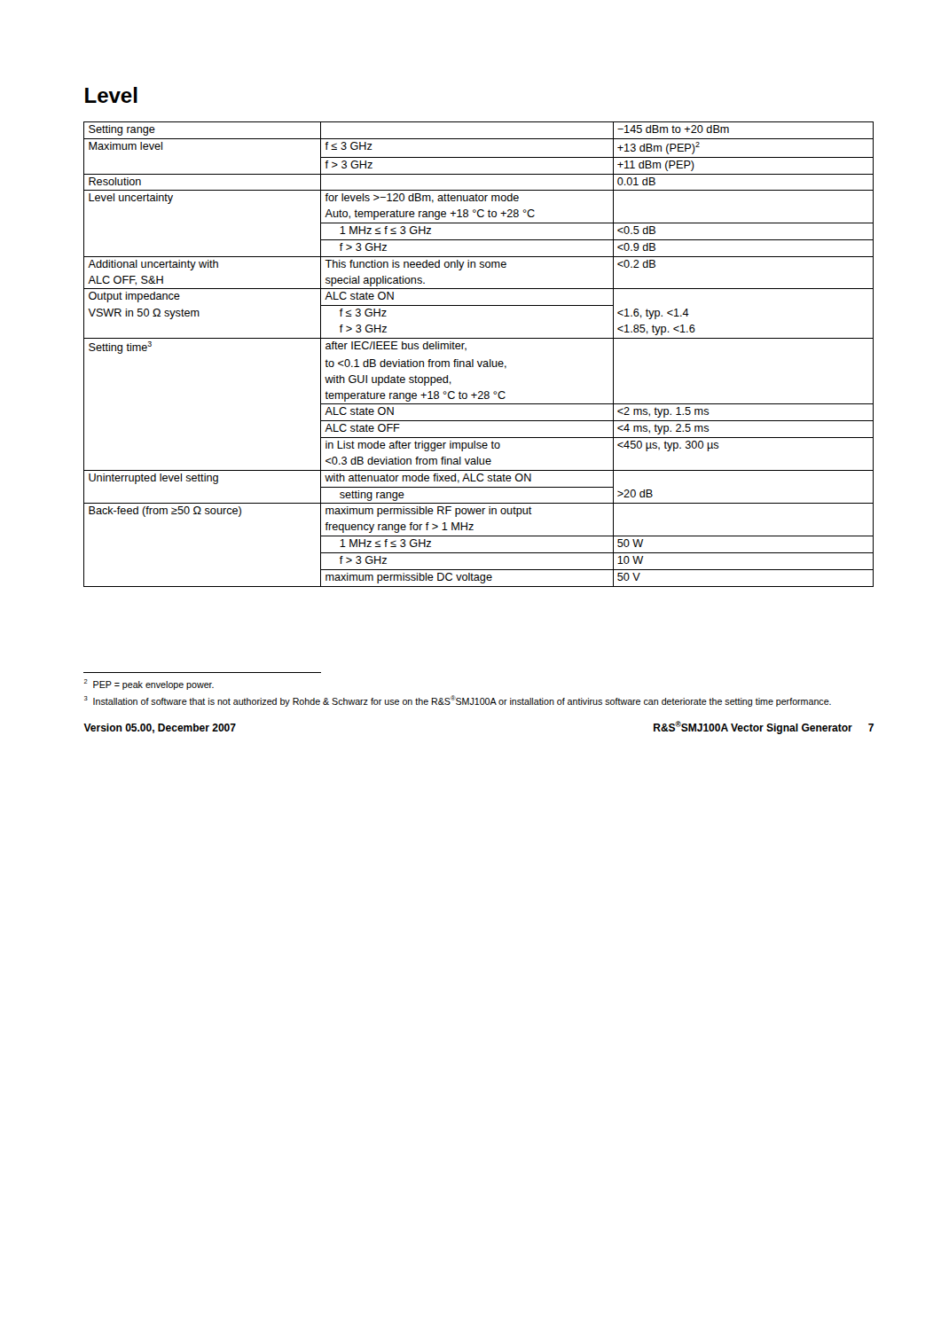Level
| Setting range | | −145 dBm to +20 dBm |
| Maximum level | f ≤ 3 GHz | +13 dBm (PEP) 2 |
| | f > 3 GHz | +11 dBm (PEP) |
| Resolution | | 0.01 dB |
| Level uncertainty | for levels >−120 dBm, attenuator mode | |
| | Auto, temperature range +18 °C to +28 °C | |
| | 1 MHz ≤ f ≤ 3 GHz | <0.5 dB |
| | f > 3 GHz | <0.9 dB |
| Additional uncertainty with | This function is needed only in some | <0.2 dB |
| ALC OFF, S&H | special applications. | |
| Output impedance | ALC state ON | |
| VSWR in 50 Ω system | f ≤ 3 GHz | <1.6, typ. <1.4 |
| | f > 3 GHz | <1.85, typ. <1.6 |
| Setting time 3 | after IEC/IEEE bus delimiter, | |
| | to <0.1 dB deviation from final value, | |
| | with GUI update stopped, | |
| | temperature range +18 °C to +28 °C | |
| | ALC state ON | <2 ms, typ. 1.5 ms |
| | ALC state OFF | <4 ms, typ. 2.5 ms |
| | in List mode after trigger impulse to | <450 µs, typ. 300 µs |
| | <0.3 dB deviation from final value | |
| Uninterrupted level setting | with attenuator mode fixed, ALC state ON | |
| | setting range | >20 dB |
| Back-feed (from ≥50 Ω source) | maximum permissible RF power in output | |
| | frequency range for f > 1 MHz | |
| | 1 MHz ≤ f ≤ 3 GHz | 50 W |
| | f > 3 GHz | 10 W |
| | maximum permissible DC voltage | 50 V |
2 PEP = peak envelope power.
3 Installation of software that is not authorized by Rohde & Schwarz for use on the R&S®SMJ100A or installation of antivirus software can deteriorate the setting time performance.
Version 05.00, December 2007 R&S®SMJ100A Vector Signal Generator7